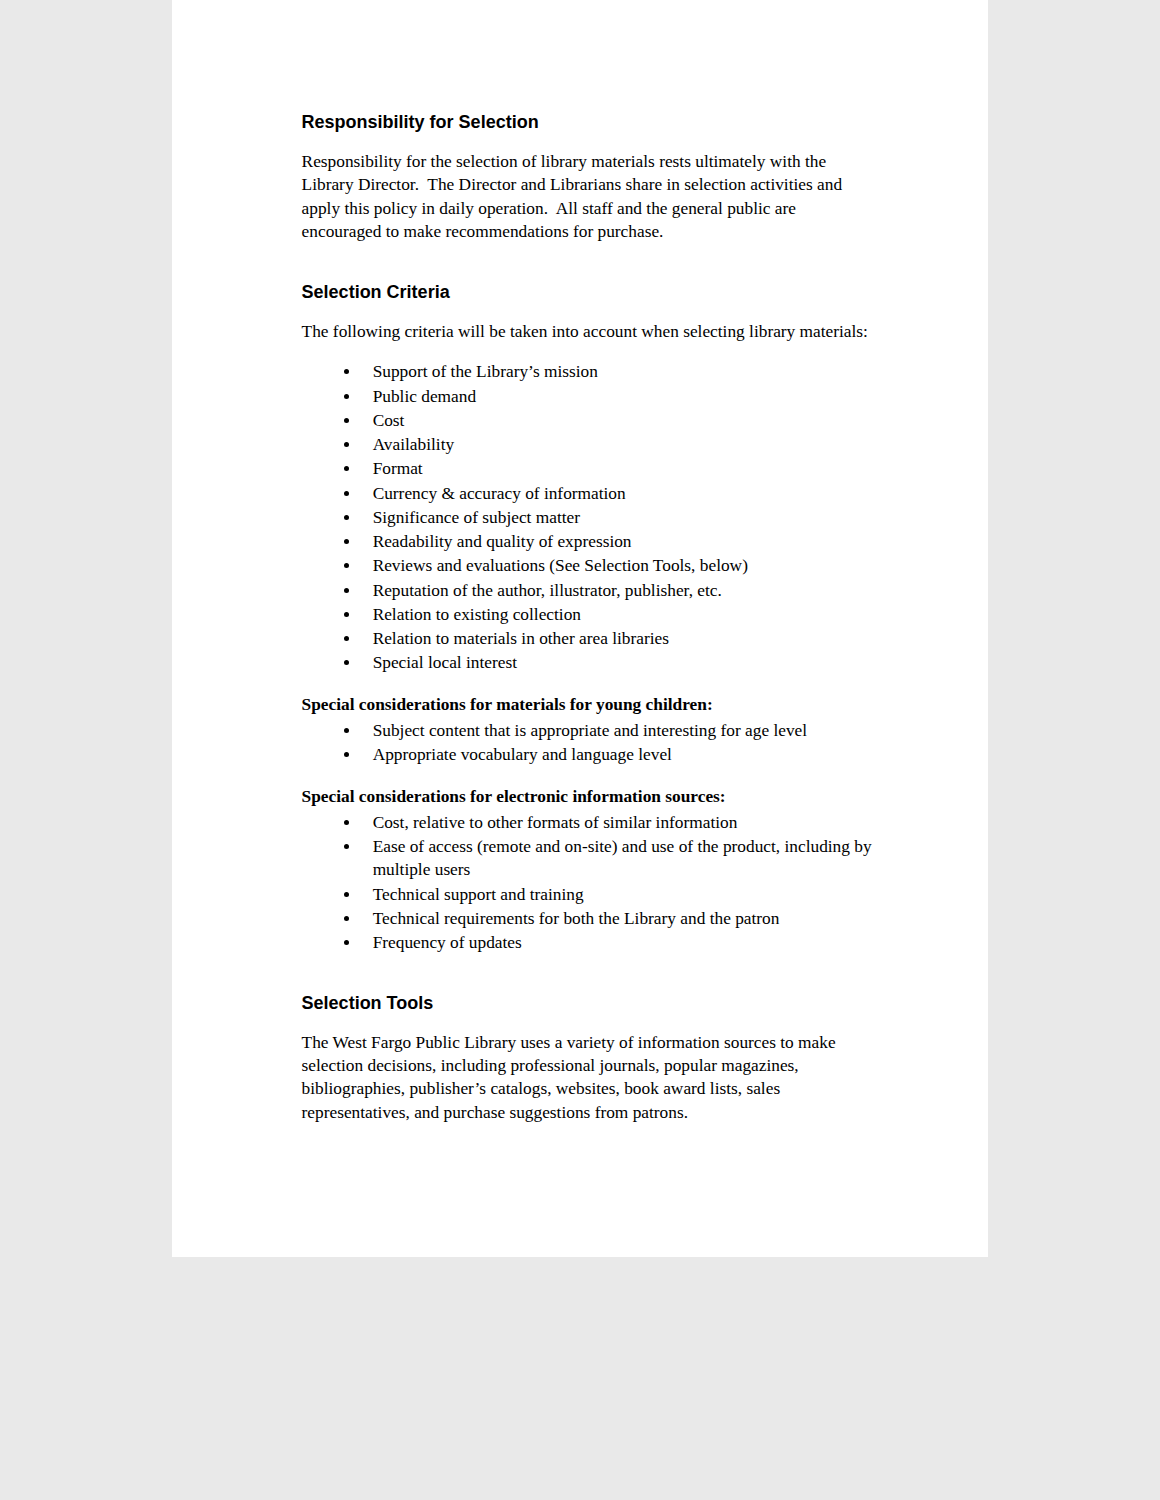Responsibility for Selection
Responsibility for the selection of library materials rests ultimately with the Library Director. The Director and Librarians share in selection activities and apply this policy in daily operation. All staff and the general public are encouraged to make recommendations for purchase.
Selection Criteria
The following criteria will be taken into account when selecting library materials:
Support of the Library’s mission
Public demand
Cost
Availability
Format
Currency & accuracy of information
Significance of subject matter
Readability and quality of expression
Reviews and evaluations (See Selection Tools, below)
Reputation of the author, illustrator, publisher, etc.
Relation to existing collection
Relation to materials in other area libraries
Special local interest
Special considerations for materials for young children:
Subject content that is appropriate and interesting for age level
Appropriate vocabulary and language level
Special considerations for electronic information sources:
Cost, relative to other formats of similar information
Ease of access (remote and on-site) and use of the product, including by multiple users
Technical support and training
Technical requirements for both the Library and the patron
Frequency of updates
Selection Tools
The West Fargo Public Library uses a variety of information sources to make selection decisions, including professional journals, popular magazines, bibliographies, publisher’s catalogs, websites, book award lists, sales representatives, and purchase suggestions from patrons.